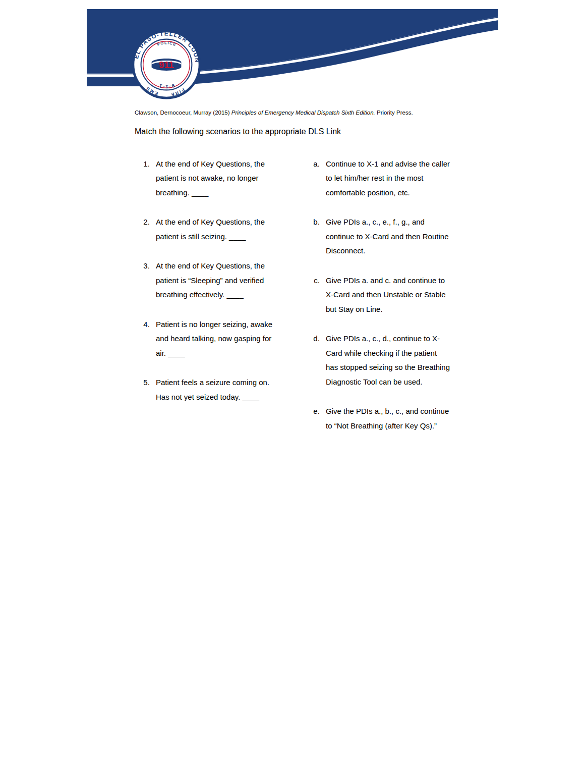EL PASO-TELLER COUNTY FIRE EMS POLICE 9-1-1 911
Clawson, Dernocoeur, Murray (2015) Principles of Emergency Medical Dispatch Sixth Edition. Priority Press.
Match the following scenarios to the appropriate DLS Link
At the end of Key Questions, the patient is not awake, no longer breathing. ____
At the end of Key Questions, the patient is still seizing. ____
At the end of Key Questions, the patient is “Sleeping” and verified breathing effectively. ____
Patient is no longer seizing, awake and heard talking, now gasping for air. ____
Patient feels a seizure coming on. Has not yet seized today. ____
Continue to X-1 and advise the caller to let him/her rest in the most comfortable position, etc.
Give PDIs a., c., e., f., g., and continue to X-Card and then Routine Disconnect.
Give PDIs a. and c. and continue to X-Card and then Unstable or Stable but Stay on Line.
Give PDIs a., c., d., continue to X-Card while checking if the patient has stopped seizing so the Breathing Diagnostic Tool can be used.
Give the PDIs a., b., c., and continue to “Not Breathing (after Key Qs).”